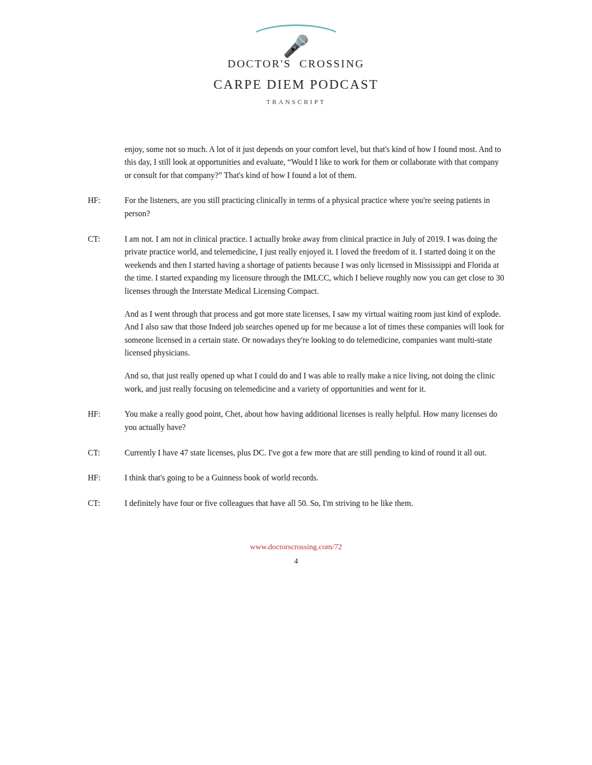🎤
DOCTOR'S CROSSING
CARPE DIEM PODCAST
TRANSCRIPT
enjoy, some not so much. A lot of it just depends on your comfort level, but that's kind of how I found most. And to this day, I still look at opportunities and evaluate, “Would I like to work for them or collaborate with that company or consult for that company?” That's kind of how I found a lot of them.
HF:
For the listeners, are you still practicing clinically in terms of a physical practice where you're seeing patients in person?
CT:
I am not. I am not in clinical practice. I actually broke away from clinical practice in July of 2019. I was doing the private practice world, and telemedicine, I just really enjoyed it. I loved the freedom of it. I started doing it on the weekends and then I started having a shortage of patients because I was only licensed in Mississippi and Florida at the time. I started expanding my licensure through the IMLCC, which I believe roughly now you can get close to 30 licenses through the Interstate Medical Licensing Compact.
And as I went through that process and got more state licenses, I saw my virtual waiting room just kind of explode. And I also saw that those Indeed job searches opened up for me because a lot of times these companies will look for someone licensed in a certain state. Or nowadays they're looking to do telemedicine, companies want multi-state licensed physicians.
And so, that just really opened up what I could do and I was able to really make a nice living, not doing the clinic work, and just really focusing on telemedicine and a variety of opportunities and went for it.
HF:
You make a really good point, Chet, about how having additional licenses is really helpful. How many licenses do you actually have?
CT:
Currently I have 47 state licenses, plus DC. I've got a few more that are still pending to kind of round it all out.
HF:
I think that's going to be a Guinness book of world records.
CT:
I definitely have four or five colleagues that have all 50. So, I'm striving to be like them.
www.doctorscrossing.com/72
4